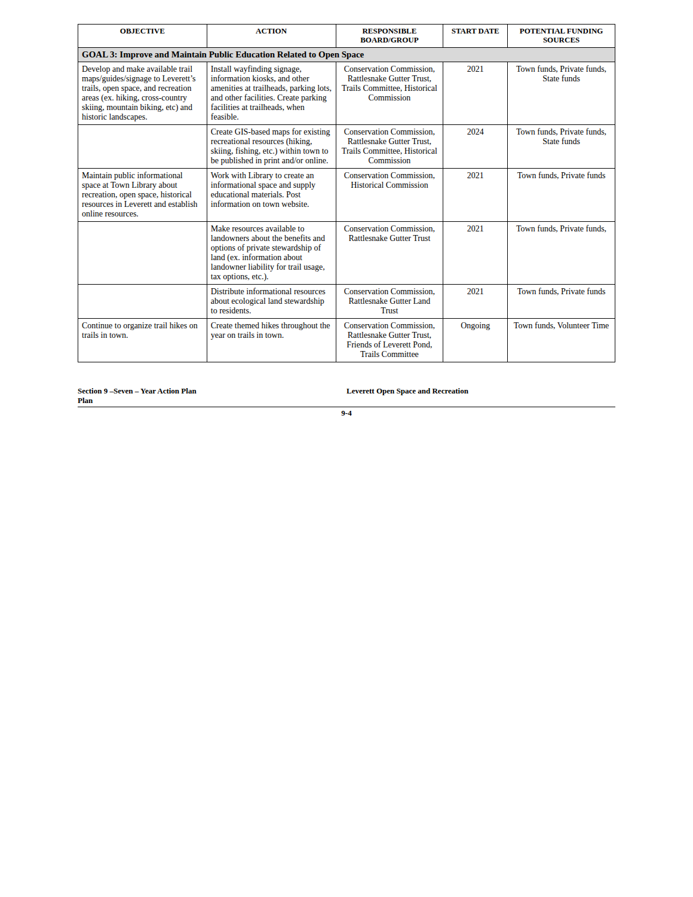| OBJECTIVE | ACTION | RESPONSIBLE BOARD/GROUP | START DATE | POTENTIAL FUNDING SOURCES |
| --- | --- | --- | --- | --- |
| GOAL 3: Improve and Maintain Public Education Related to Open Space |
| Develop and make available trail maps/guides/signage to Leverett’s trails, open space, and recreation areas (ex. hiking, cross-country skiing, mountain biking, etc) and historic landscapes. | Install wayfinding signage, information kiosks, and other amenities at trailheads, parking lots, and other facilities. Create parking facilities at trailheads, when feasible. | Conservation Commission, Rattlesnake Gutter Trust, Trails Committee, Historical Commission | 2021 | Town funds, Private funds, State funds |
| | Create GIS-based maps for existing recreational resources (hiking, skiing, fishing, etc.) within town to be published in print and/or online. | Conservation Commission, Rattlesnake Gutter Trust, Trails Committee, Historical Commission | 2024 | Town funds, Private funds, State funds |
| Maintain public informational space at Town Library about recreation, open space, historical resources in Leverett and establish online resources. | Work with Library to create an informational space and supply educational materials. Post information on town website. | Conservation Commission, Historical Commission | 2021 | Town funds, Private funds |
| | Make resources available to landowners about the benefits and options of private stewardship of land (ex. information about landowner liability for trail usage, tax options, etc.). | Conservation Commission, Rattlesnake Gutter Trust | 2021 | Town funds, Private funds, |
| | Distribute informational resources about ecological land stewardship to residents. | Conservation Commission, Rattlesnake Gutter Land Trust | 2021 | Town funds, Private funds |
| Continue to organize trail hikes on trails in town. | Create themed hikes throughout the year on trails in town. | Conservation Commission, Rattlesnake Gutter Trust, Friends of Leverett Pond, Trails Committee | Ongoing | Town funds, Volunteer Time |
Section 9 –Seven – Year Action Plan
Plan
Leverett Open Space and Recreation
9-4